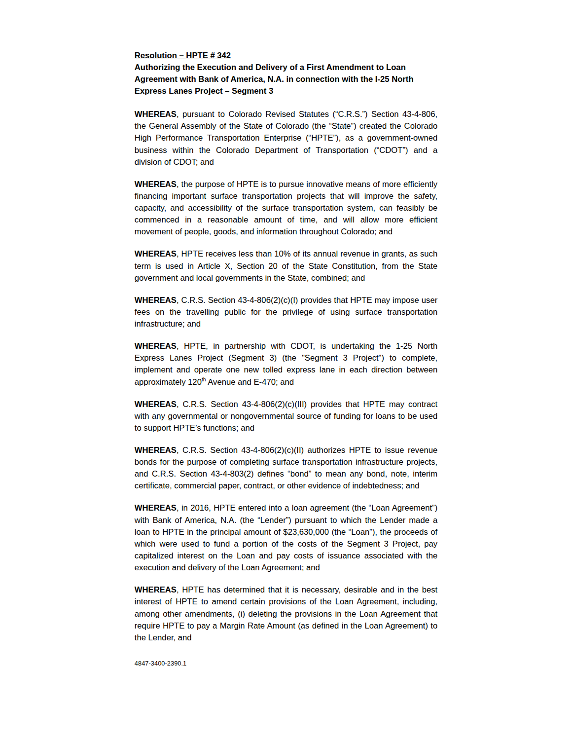Resolution – HPTE # 342
Authorizing the Execution and Delivery of a First Amendment to Loan Agreement with Bank of America, N.A. in connection with the I-25 North Express Lanes Project – Segment 3
WHEREAS, pursuant to Colorado Revised Statutes (“C.R.S.”) Section 43-4-806, the General Assembly of the State of Colorado (the “State”) created the Colorado High Performance Transportation Enterprise (“HPTE”), as a government-owned business within the Colorado Department of Transportation (“CDOT”) and a division of CDOT; and
WHEREAS, the purpose of HPTE is to pursue innovative means of more efficiently financing important surface transportation projects that will improve the safety, capacity, and accessibility of the surface transportation system, can feasibly be commenced in a reasonable amount of time, and will allow more efficient movement of people, goods, and information throughout Colorado; and
WHEREAS, HPTE receives less than 10% of its annual revenue in grants, as such term is used in Article X, Section 20 of the State Constitution, from the State government and local governments in the State, combined; and
WHEREAS, C.R.S. Section 43-4-806(2)(c)(I) provides that HPTE may impose user fees on the travelling public for the privilege of using surface transportation infrastructure; and
WHEREAS, HPTE, in partnership with CDOT, is undertaking the 1-25 North Express Lanes Project (Segment 3) (the "Segment 3 Project") to complete, implement and operate one new tolled express lane in each direction between approximately 120th Avenue and E-470; and
WHEREAS, C.R.S. Section 43-4-806(2)(c)(III) provides that HPTE may contract with any governmental or nongovernmental source of funding for loans to be used to support HPTE’s functions; and
WHEREAS, C.R.S. Section 43-4-806(2)(c)(II) authorizes HPTE to issue revenue bonds for the purpose of completing surface transportation infrastructure projects, and C.R.S. Section 43-4-803(2) defines “bond” to mean any bond, note, interim certificate, commercial paper, contract, or other evidence of indebtedness; and
WHEREAS, in 2016, HPTE entered into a loan agreement (the “Loan Agreement”) with Bank of America, N.A. (the “Lender”) pursuant to which the Lender made a loan to HPTE in the principal amount of $23,630,000 (the “Loan”), the proceeds of which were used to fund a portion of the costs of the Segment 3 Project, pay capitalized interest on the Loan and pay costs of issuance associated with the execution and delivery of the Loan Agreement; and
WHEREAS, HPTE has determined that it is necessary, desirable and in the best interest of HPTE to amend certain provisions of the Loan Agreement, including, among other amendments, (i) deleting the provisions in the Loan Agreement that require HPTE to pay a Margin Rate Amount (as defined in the Loan Agreement) to the Lender, and
4847-3400-2390.1